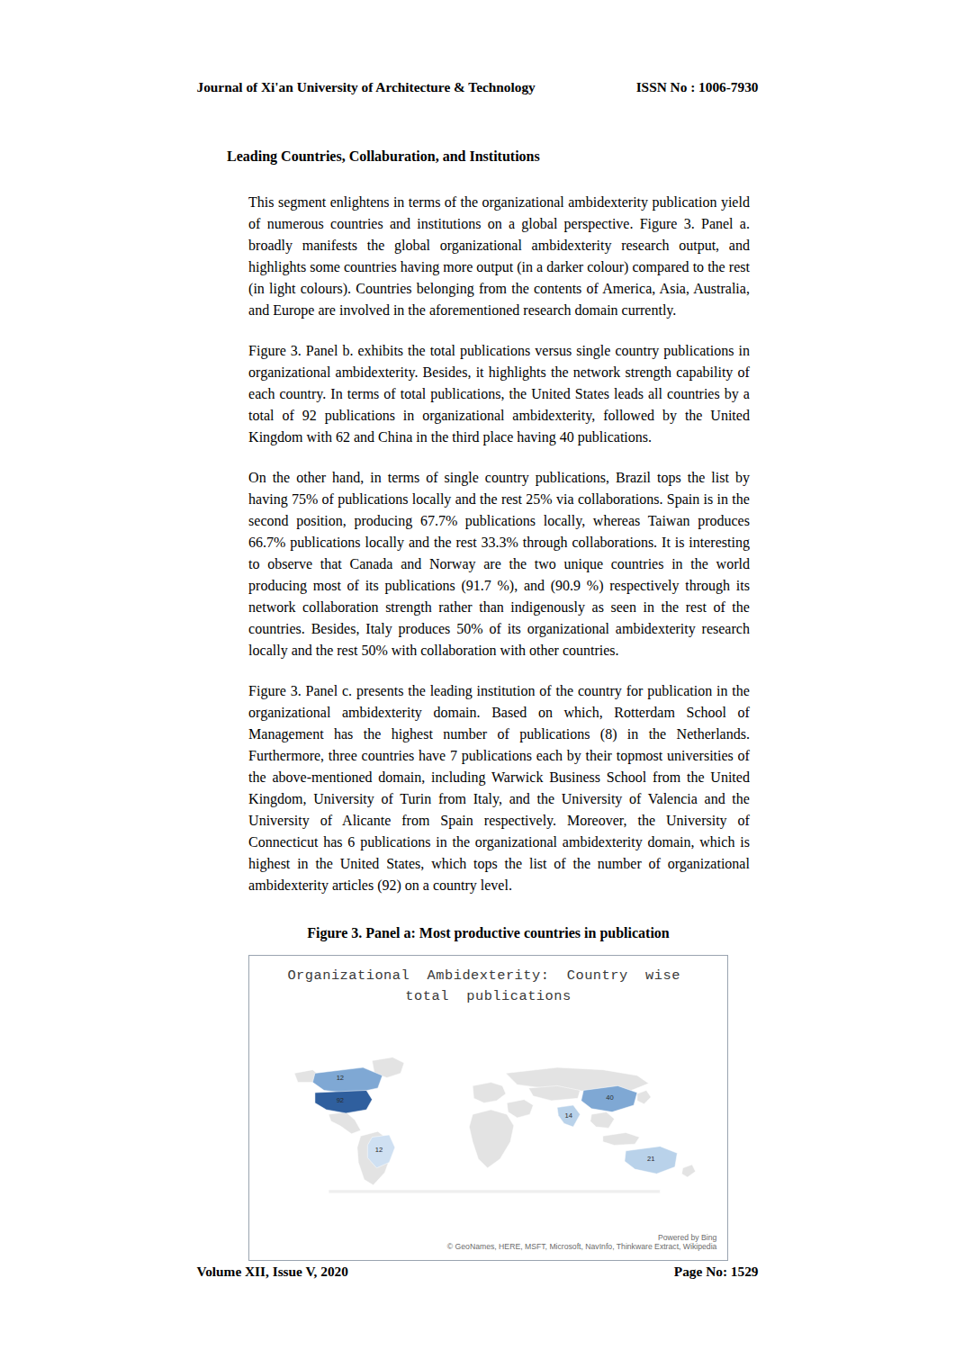Journal of Xi'an University of Architecture & Technology
ISSN No : 1006-7930
Leading Countries, Collaburation, and Institutions
This segment enlightens in terms of the organizational ambidexterity publication yield of numerous countries and institutions on a global perspective. Figure 3. Panel a. broadly manifests the global organizational ambidexterity research output, and highlights some countries having more output (in a darker colour) compared to the rest (in light colours). Countries belonging from the contents of America, Asia, Australia, and Europe are involved in the aforementioned research domain currently.
Figure 3. Panel b. exhibits the total publications versus single country publications in organizational ambidexterity. Besides, it highlights the network strength capability of each country. In terms of total publications, the United States leads all countries by a total of 92 publications in organizational ambidexterity, followed by the United Kingdom with 62 and China in the third place having 40 publications.
On the other hand, in terms of single country publications, Brazil tops the list by having 75% of publications locally and the rest 25% via collaborations. Spain is in the second position, producing 67.7% publications locally, whereas Taiwan produces 66.7% publications locally and the rest 33.3% through collaborations. It is interesting to observe that Canada and Norway are the two unique countries in the world producing most of its publications (91.7 %), and (90.9 %) respectively through its network collaboration strength rather than indigenously as seen in the rest of the countries. Besides, Italy produces 50% of its organizational ambidexterity research locally and the rest 50% with collaboration with other countries.
Figure 3. Panel c. presents the leading institution of the country for publication in the organizational ambidexterity domain. Based on which, Rotterdam School of Management has the highest number of publications (8) in the Netherlands. Furthermore, three countries have 7 publications each by their topmost universities of the above-mentioned domain, including Warwick Business School from the United Kingdom, University of Turin from Italy, and the University of Valencia and the University of Alicante from Spain respectively. Moreover, the University of Connecticut has 6 publications in the organizational ambidexterity domain, which is highest in the United States, which tops the list of the number of organizational ambidexterity articles (92) on a country level.
Figure 3. Panel a: Most productive countries in publication
Organizational Ambidexterity: Country wise total publications
12 92 12 40 14 21
Powered by Bing
© GeoNames, HERE, MSFT, Microsoft, NavInfo, Thinkware Extract, Wikipedia
Volume XII, Issue V, 2020
Page No: 1529